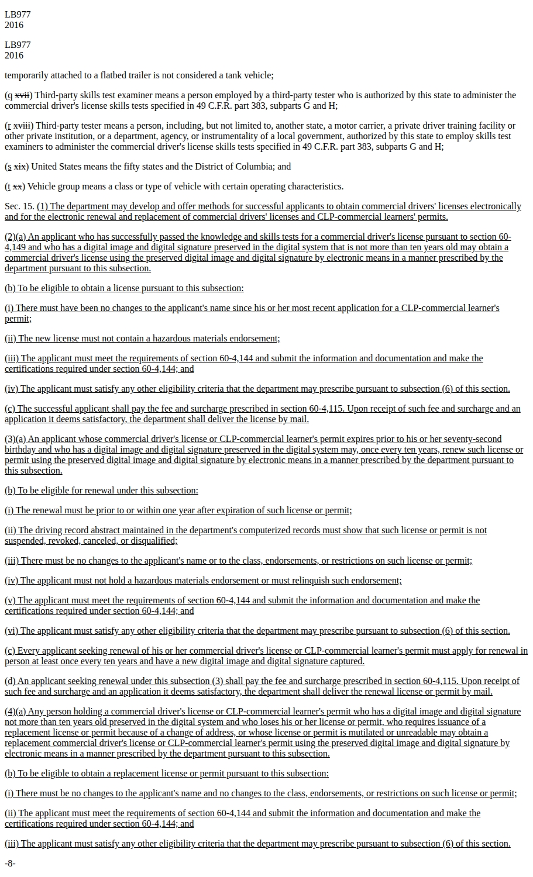LB977
2016
LB977
2016
temporarily attached to a flatbed trailer is not considered a tank vehicle;
(q xvii) Third-party skills test examiner means a person employed by a third-party tester who is authorized by this state to administer the commercial driver's license skills tests specified in 49 C.F.R. part 383, subparts G and H;
(r xviii) Third-party tester means a person, including, but not limited to, another state, a motor carrier, a private driver training facility or other private institution, or a department, agency, or instrumentality of a local government, authorized by this state to employ skills test examiners to administer the commercial driver's license skills tests specified in 49 C.F.R. part 383, subparts G and H;
(s xix) United States means the fifty states and the District of Columbia; and
(t xx) Vehicle group means a class or type of vehicle with certain operating characteristics.
Sec. 15. (1) The department may develop and offer methods for successful applicants to obtain commercial drivers' licenses electronically and for the electronic renewal and replacement of commercial drivers' licenses and CLP-commercial learners' permits.
(2)(a) An applicant who has successfully passed the knowledge and skills tests for a commercial driver's license pursuant to section 60-4,149 and who has a digital image and digital signature preserved in the digital system that is not more than ten years old may obtain a commercial driver's license using the preserved digital image and digital signature by electronic means in a manner prescribed by the department pursuant to this subsection.
(b) To be eligible to obtain a license pursuant to this subsection:
(i) There must have been no changes to the applicant's name since his or her most recent application for a CLP-commercial learner's permit;
(ii) The new license must not contain a hazardous materials endorsement;
(iii) The applicant must meet the requirements of section 60-4,144 and submit the information and documentation and make the certifications required under section 60-4,144; and
(iv) The applicant must satisfy any other eligibility criteria that the department may prescribe pursuant to subsection (6) of this section.
(c) The successful applicant shall pay the fee and surcharge prescribed in section 60-4,115. Upon receipt of such fee and surcharge and an application it deems satisfactory, the department shall deliver the license by mail.
(3)(a) An applicant whose commercial driver's license or CLP-commercial learner's permit expires prior to his or her seventy-second birthday and who has a digital image and digital signature preserved in the digital system may, once every ten years, renew such license or permit using the preserved digital image and digital signature by electronic means in a manner prescribed by the department pursuant to this subsection.
(b) To be eligible for renewal under this subsection:
(i) The renewal must be prior to or within one year after expiration of such license or permit;
(ii) The driving record abstract maintained in the department's computerized records must show that such license or permit is not suspended, revoked, canceled, or disqualified;
(iii) There must be no changes to the applicant's name or to the class, endorsements, or restrictions on such license or permit;
(iv) The applicant must not hold a hazardous materials endorsement or must relinquish such endorsement;
(v) The applicant must meet the requirements of section 60-4,144 and submit the information and documentation and make the certifications required under section 60-4,144; and
(vi) The applicant must satisfy any other eligibility criteria that the department may prescribe pursuant to subsection (6) of this section.
(c) Every applicant seeking renewal of his or her commercial driver's license or CLP-commercial learner's permit must apply for renewal in person at least once every ten years and have a new digital image and digital signature captured.
(d) An applicant seeking renewal under this subsection (3) shall pay the fee and surcharge prescribed in section 60-4,115. Upon receipt of such fee and surcharge and an application it deems satisfactory, the department shall deliver the renewal license or permit by mail.
(4)(a) Any person holding a commercial driver's license or CLP-commercial learner's permit who has a digital image and digital signature not more than ten years old preserved in the digital system and who loses his or her license or permit, who requires issuance of a replacement license or permit because of a change of address, or whose license or permit is mutilated or unreadable may obtain a replacement commercial driver's license or CLP-commercial learner's permit using the preserved digital image and digital signature by electronic means in a manner prescribed by the department pursuant to this subsection.
(b) To be eligible to obtain a replacement license or permit pursuant to this subsection:
(i) There must be no changes to the applicant's name and no changes to the class, endorsements, or restrictions on such license or permit;
(ii) The applicant must meet the requirements of section 60-4,144 and submit the information and documentation and make the certifications required under section 60-4,144; and
(iii) The applicant must satisfy any other eligibility criteria that the department may prescribe pursuant to subsection (6) of this section.
-8-